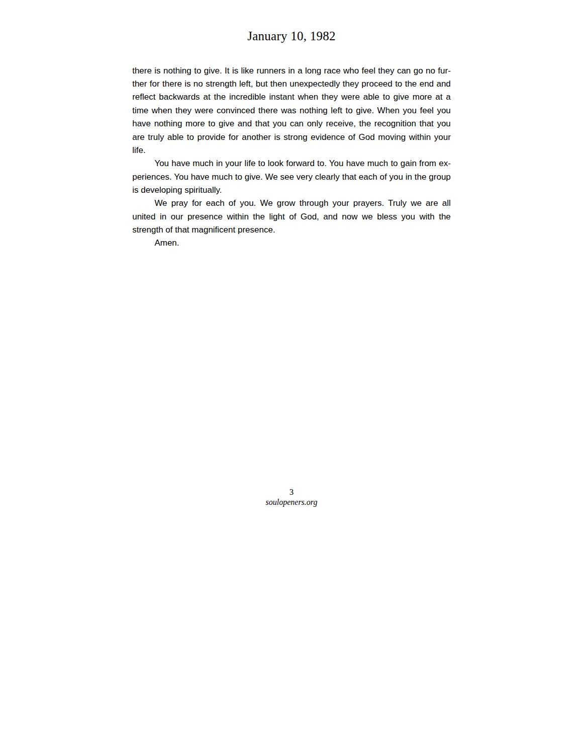January 10, 1982
there is nothing to give. It is like runners in a long race who feel they can go no further for there is no strength left, but then unexpectedly they proceed to the end and reflect backwards at the incredible instant when they were able to give more at a time when they were convinced there was nothing left to give. When you feel you have nothing more to give and that you can only receive, the recognition that you are truly able to provide for another is strong evidence of God moving within your life.
You have much in your life to look forward to. You have much to gain from experiences. You have much to give. We see very clearly that each of you in the group is developing spiritually.
We pray for each of you. We grow through your prayers. Truly we are all united in our presence within the light of God, and now we bless you with the strength of that magnificent presence.
Amen.
3
soulopeners.org